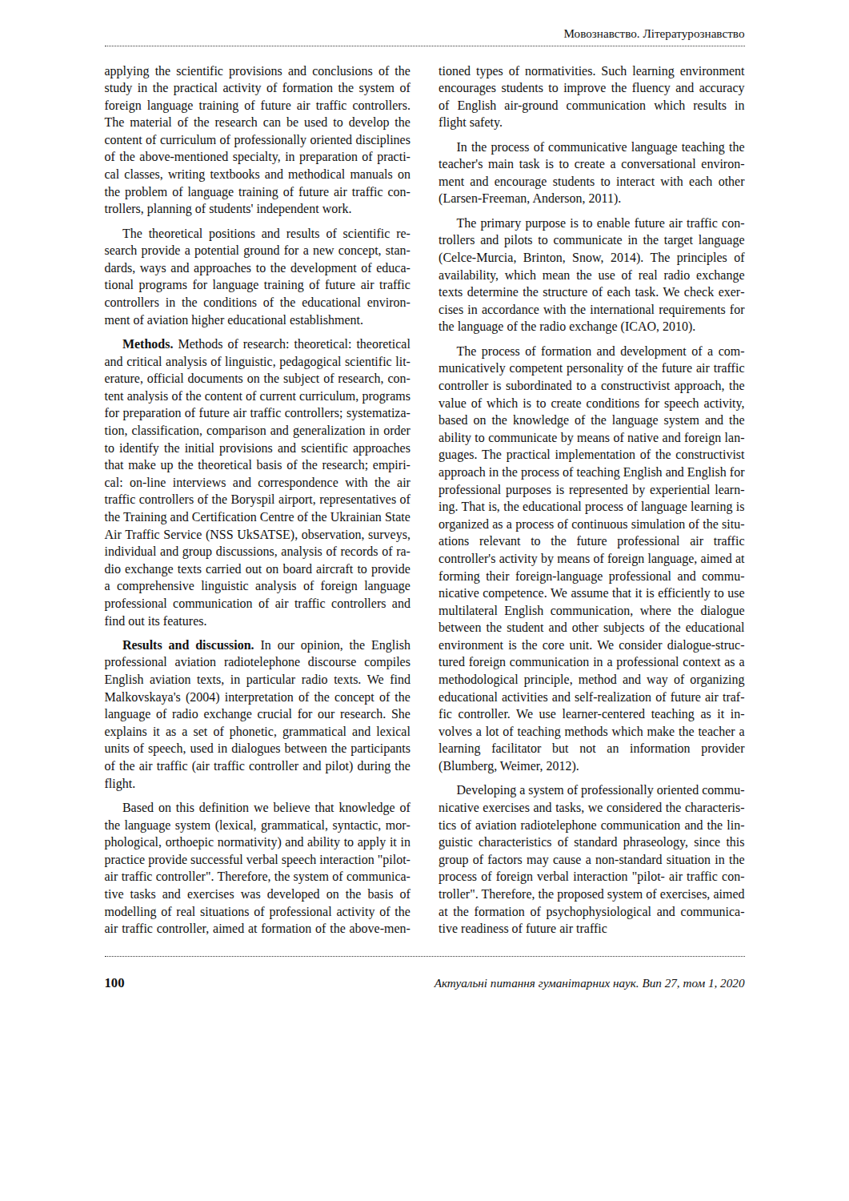Мовознавство. Літературознавство
applying the scientific provisions and conclusions of the study in the practical activity of formation the system of foreign language training of future air traffic controllers. The material of the research can be used to develop the content of curriculum of professionally oriented disciplines of the above-mentioned specialty, in preparation of practical classes, writing textbooks and methodical manuals on the problem of language training of future air traffic controllers, planning of students' independent work.
The theoretical positions and results of scientific research provide a potential ground for a new concept, standards, ways and approaches to the development of educational programs for language training of future air traffic controllers in the conditions of the educational environment of aviation higher educational establishment.
Methods. Methods of research: theoretical: theoretical and critical analysis of linguistic, pedagogical scientific literature, official documents on the subject of research, content analysis of the content of current curriculum, programs for preparation of future air traffic controllers; systematization, classification, comparison and generalization in order to identify the initial provisions and scientific approaches that make up the theoretical basis of the research; empirical: on-line interviews and correspondence with the air traffic controllers of the Boryspil airport, representatives of the Training and Certification Centre of the Ukrainian State Air Traffic Service (NSS UkSATSE), observation, surveys, individual and group discussions, analysis of records of radio exchange texts carried out on board aircraft to provide a comprehensive linguistic analysis of foreign language professional communication of air traffic controllers and find out its features.
Results and discussion. In our opinion, the English professional aviation radiotelephone discourse compiles English aviation texts, in particular radio texts. We find Malkovskaya's (2004) interpretation of the concept of the language of radio exchange crucial for our research. She explains it as a set of phonetic, grammatical and lexical units of speech, used in dialogues between the participants of the air traffic (air traffic controller and pilot) during the flight.
Based on this definition we believe that knowledge of the language system (lexical, grammatical, syntactic, morphological, orthoepic normativity) and ability to apply it in practice provide successful verbal speech interaction "pilot-air traffic controller". Therefore, the system of communicative tasks and exercises was developed on the basis of modelling of real situations of professional activity of the air traffic controller, aimed at formation of the above-mentioned types of normativities. Such learning environment encourages students to improve the fluency and accuracy of English air-ground communication which results in flight safety.
In the process of communicative language teaching the teacher's main task is to create a conversational environment and encourage students to interact with each other (Larsen-Freeman, Anderson, 2011).
The primary purpose is to enable future air traffic controllers and pilots to communicate in the target language (Celce-Murcia, Brinton, Snow, 2014). The principles of availability, which mean the use of real radio exchange texts determine the structure of each task. We check exercises in accordance with the international requirements for the language of the radio exchange (ICAO, 2010).
The process of formation and development of a communicatively competent personality of the future air traffic controller is subordinated to a constructivist approach, the value of which is to create conditions for speech activity, based on the knowledge of the language system and the ability to communicate by means of native and foreign languages. The practical implementation of the constructivist approach in the process of teaching English and English for professional purposes is represented by experiential learning. That is, the educational process of language learning is organized as a process of continuous simulation of the situations relevant to the future professional air traffic controller's activity by means of foreign language, aimed at forming their foreign-language professional and communicative competence. We assume that it is efficiently to use multilateral English communication, where the dialogue between the student and other subjects of the educational environment is the core unit. We consider dialogue-structured foreign communication in a professional context as a methodological principle, method and way of organizing educational activities and self-realization of future air traffic controller. We use learner-centered teaching as it involves a lot of teaching methods which make the teacher a learning facilitator but not an information provider (Blumberg, Weimer, 2012).
Developing a system of professionally oriented communicative exercises and tasks, we considered the characteristics of aviation radiotelephone communication and the linguistic characteristics of standard phraseology, since this group of factors may cause a non-standard situation in the process of foreign verbal interaction "pilot- air traffic controller". Therefore, the proposed system of exercises, aimed at the formation of psychophysiological and communicative readiness of future air traffic
100 Актуальнi питання гуманiтарних наук. Вип 27, том 1, 2020